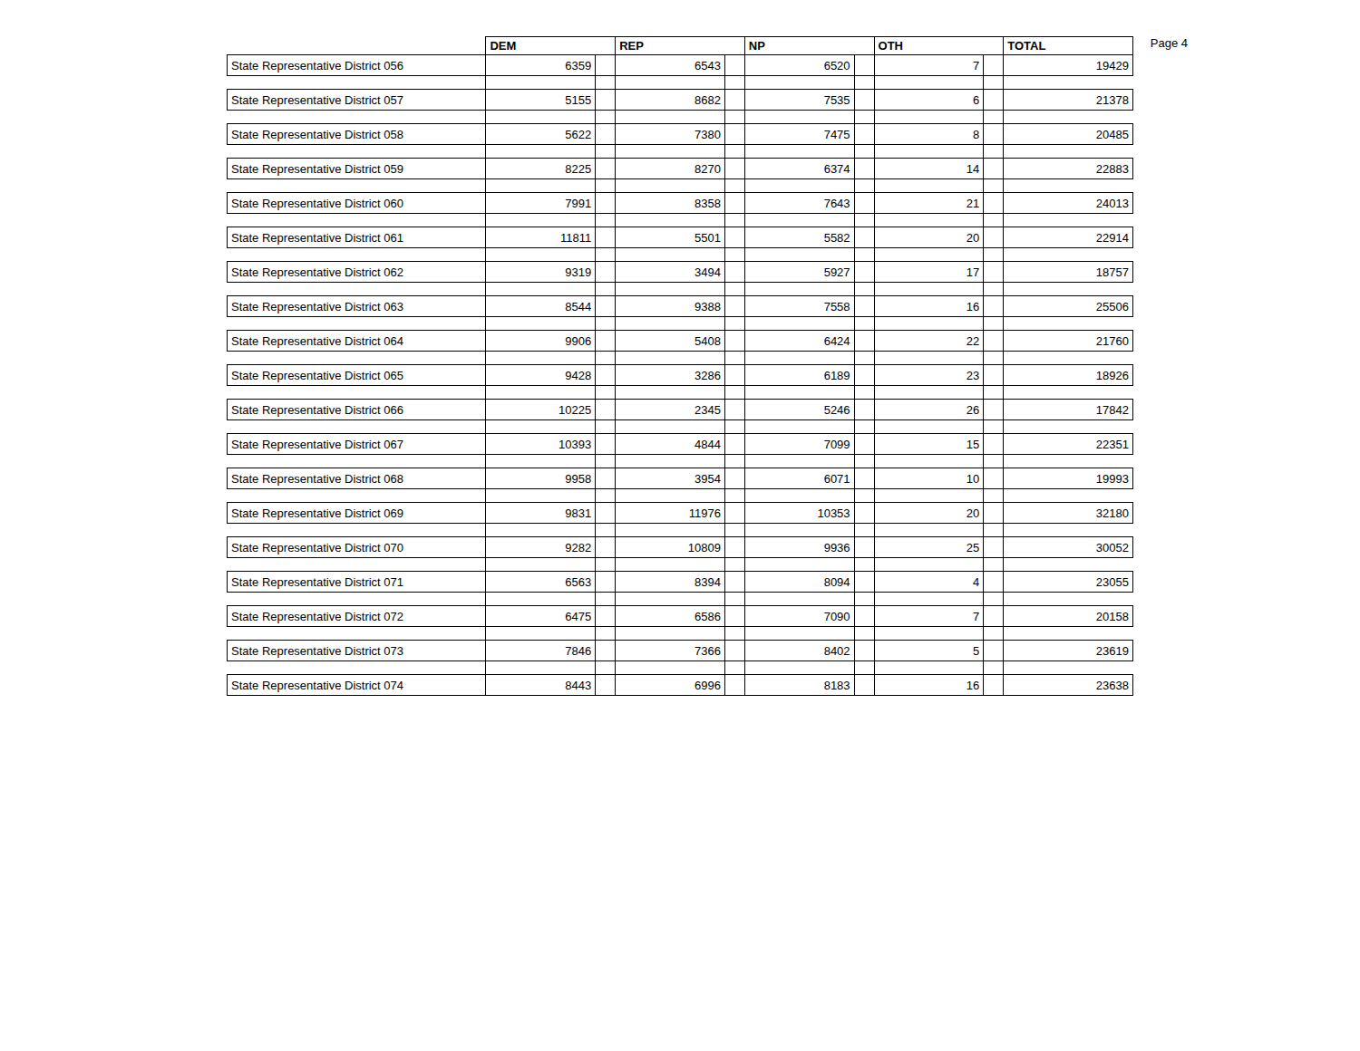Page 4
| | DEM | REP | NP | OTH | TOTAL |
| --- | --- | --- | --- | --- | --- |
| State Representative District 056 | 6359 | | 6543 | | 6520 | | 7 | | 19429 |
| State Representative District 057 | 5155 | | 8682 | | 7535 | | 6 | | 21378 |
| State Representative District 058 | 5622 | | 7380 | | 7475 | | 8 | | 20485 |
| State Representative District 059 | 8225 | | 8270 | | 6374 | | 14 | | 22883 |
| State Representative District 060 | 7991 | | 8358 | | 7643 | | 21 | | 24013 |
| State Representative District 061 | 11811 | | 5501 | | 5582 | | 20 | | 22914 |
| State Representative District 062 | 9319 | | 3494 | | 5927 | | 17 | | 18757 |
| State Representative District 063 | 8544 | | 9388 | | 7558 | | 16 | | 25506 |
| State Representative District 064 | 9906 | | 5408 | | 6424 | | 22 | | 21760 |
| State Representative District 065 | 9428 | | 3286 | | 6189 | | 23 | | 18926 |
| State Representative District 066 | 10225 | | 2345 | | 5246 | | 26 | | 17842 |
| State Representative District 067 | 10393 | | 4844 | | 7099 | | 15 | | 22351 |
| State Representative District 068 | 9958 | | 3954 | | 6071 | | 10 | | 19993 |
| State Representative District 069 | 9831 | | 11976 | | 10353 | | 20 | | 32180 |
| State Representative District 070 | 9282 | | 10809 | | 9936 | | 25 | | 30052 |
| State Representative District 071 | 6563 | | 8394 | | 8094 | | 4 | | 23055 |
| State Representative District 072 | 6475 | | 6586 | | 7090 | | 7 | | 20158 |
| State Representative District 073 | 7846 | | 7366 | | 8402 | | 5 | | 23619 |
| State Representative District 074 | 8443 | | 6996 | | 8183 | | 16 | | 23638 |